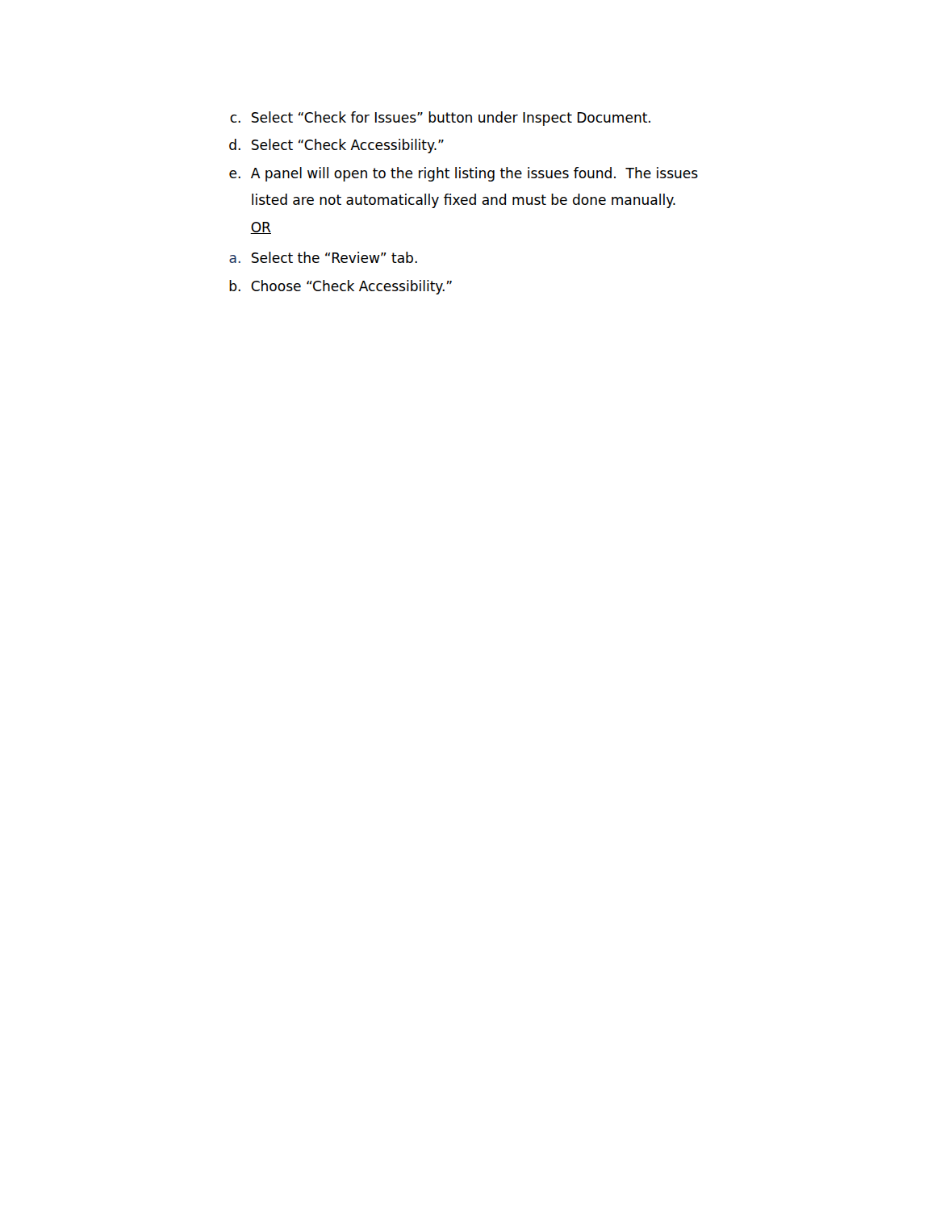Select “Check for Issues” button under Inspect Document.
Select “Check Accessibility.”
A panel will open to the right listing the issues found. The issues listed are not automatically fixed and must be done manually. OR
Select the “Review” tab.
Choose “Check Accessibility.”